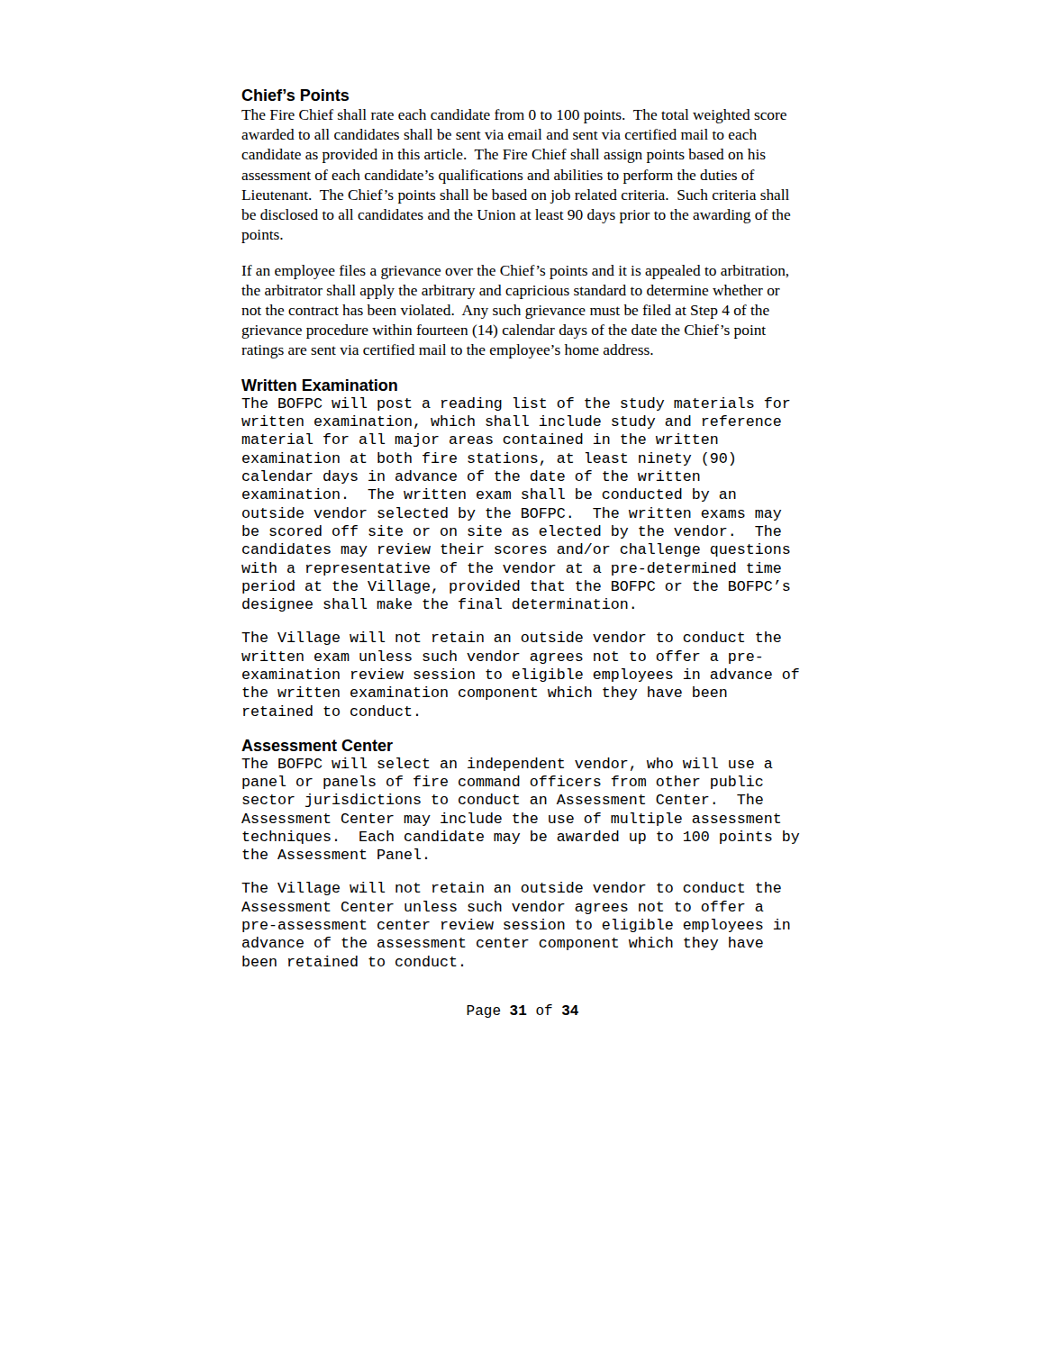Chief’s Points
The Fire Chief shall rate each candidate from 0 to 100 points. The total weighted score awarded to all candidates shall be sent via email and sent via certified mail to each candidate as provided in this article. The Fire Chief shall assign points based on his assessment of each candidate’s qualifications and abilities to perform the duties of Lieutenant. The Chief’s points shall be based on job related criteria. Such criteria shall be disclosed to all candidates and the Union at least 90 days prior to the awarding of the points.
If an employee files a grievance over the Chief’s points and it is appealed to arbitration, the arbitrator shall apply the arbitrary and capricious standard to determine whether or not the contract has been violated. Any such grievance must be filed at Step 4 of the grievance procedure within fourteen (14) calendar days of the date the Chief’s point ratings are sent via certified mail to the employee’s home address.
Written Examination
The BOFPC will post a reading list of the study materials for written examination, which shall include study and reference material for all major areas contained in the written examination at both fire stations, at least ninety (90) calendar days in advance of the date of the written examination. The written exam shall be conducted by an outside vendor selected by the BOFPC. The written exams may be scored off site or on site as elected by the vendor. The candidates may review their scores and/or challenge questions with a representative of the vendor at a pre-determined time period at the Village, provided that the BOFPC or the BOFPC’s designee shall make the final determination.
The Village will not retain an outside vendor to conduct the written exam unless such vendor agrees not to offer a pre-examination review session to eligible employees in advance of the written examination component which they have been retained to conduct.
Assessment Center
The BOFPC will select an independent vendor, who will use a panel or panels of fire command officers from other public sector jurisdictions to conduct an Assessment Center. The Assessment Center may include the use of multiple assessment techniques. Each candidate may be awarded up to 100 points by the Assessment Panel.
The Village will not retain an outside vendor to conduct the Assessment Center unless such vendor agrees not to offer a pre-assessment center review session to eligible employees in advance of the assessment center component which they have been retained to conduct.
Page 31 of 34